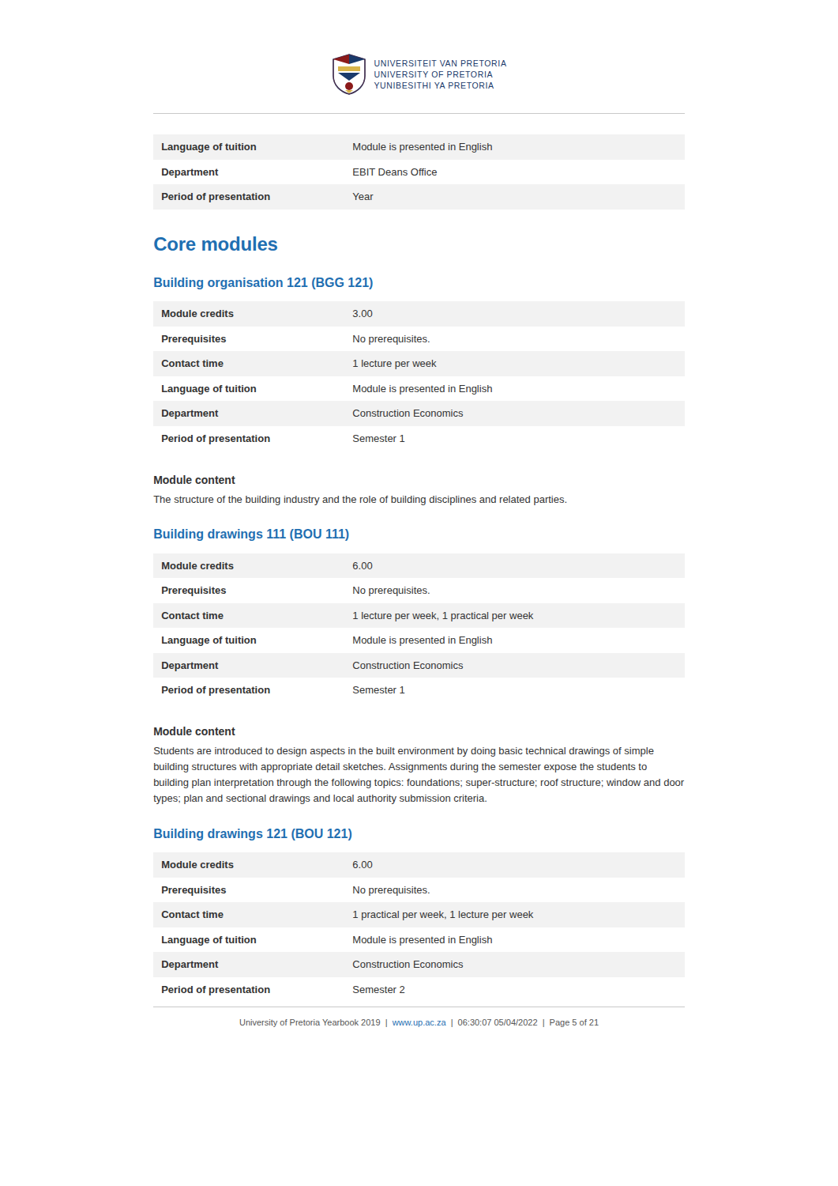Universiteit van Pretoria University of Pretoria Yunibesithi ya Pretoria
| Language of tuition | Module is presented in English |
| Department | EBIT Deans Office |
| Period of presentation | Year |
Core modules
Building organisation 121 (BGG 121)
| Module credits | 3.00 |
| Prerequisites | No prerequisites. |
| Contact time | 1 lecture per week |
| Language of tuition | Module is presented in English |
| Department | Construction Economics |
| Period of presentation | Semester 1 |
Module content
The structure of the building industry and the role of building disciplines and related parties.
Building drawings 111 (BOU 111)
| Module credits | 6.00 |
| Prerequisites | No prerequisites. |
| Contact time | 1 lecture per week, 1 practical per week |
| Language of tuition | Module is presented in English |
| Department | Construction Economics |
| Period of presentation | Semester 1 |
Module content
Students are introduced to design aspects in the built environment by doing basic technical drawings of simple building structures with appropriate detail sketches. Assignments during the semester expose the students to building plan interpretation through the following topics: foundations; super-structure; roof structure; window and door types; plan and sectional drawings and local authority submission criteria.
Building drawings 121 (BOU 121)
| Module credits | 6.00 |
| Prerequisites | No prerequisites. |
| Contact time | 1 practical per week, 1 lecture per week |
| Language of tuition | Module is presented in English |
| Department | Construction Economics |
| Period of presentation | Semester 2 |
University of Pretoria Yearbook 2019 | www.up.ac.za | 06:30:07 05/04/2022 | Page 5 of 21